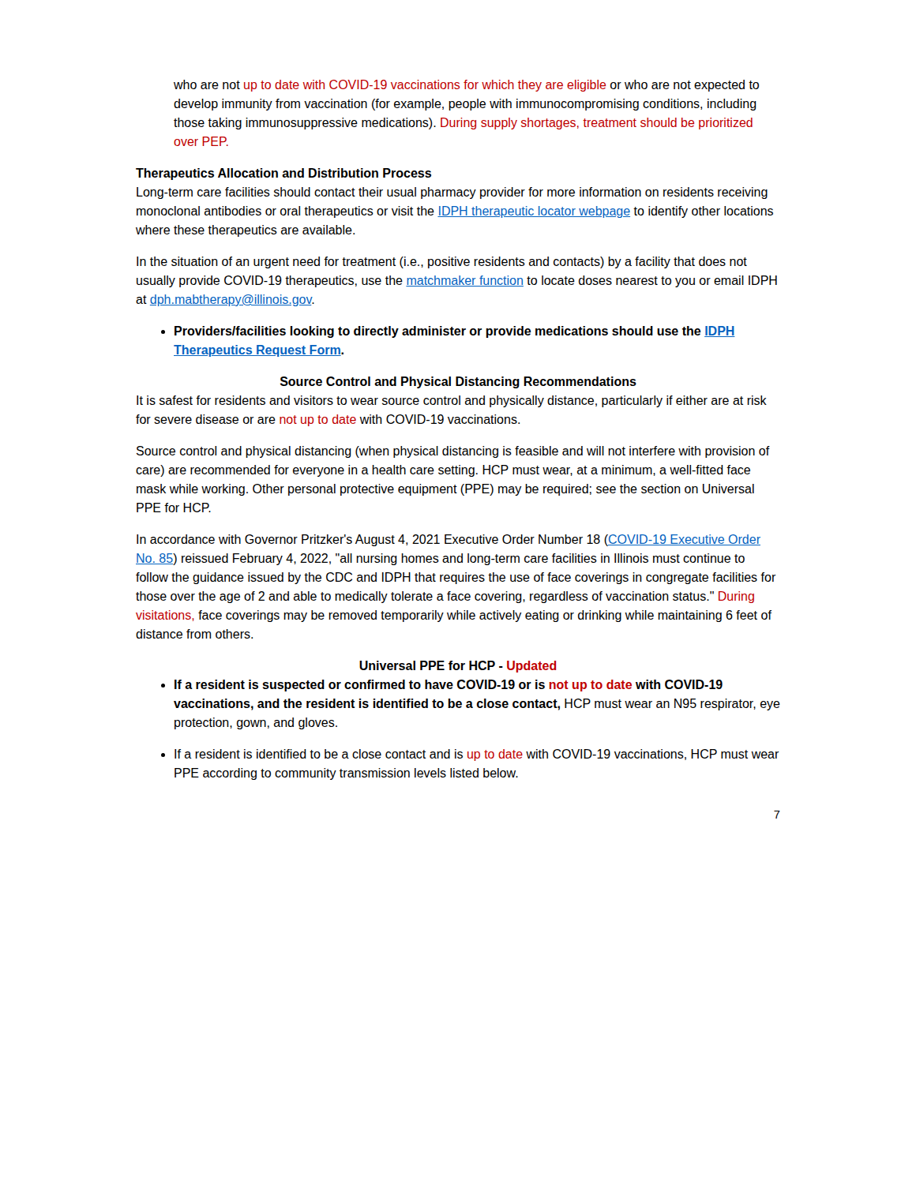who are not up to date with COVID-19 vaccinations for which they are eligible or who are not expected to develop immunity from vaccination (for example, people with immunocompromising conditions, including those taking immunosuppressive medications). During supply shortages, treatment should be prioritized over PEP.
Therapeutics Allocation and Distribution Process
Long-term care facilities should contact their usual pharmacy provider for more information on residents receiving monoclonal antibodies or oral therapeutics or visit the IDPH therapeutic locator webpage to identify other locations where these therapeutics are available.
In the situation of an urgent need for treatment (i.e., positive residents and contacts) by a facility that does not usually provide COVID-19 therapeutics, use the matchmaker function to locate doses nearest to you or email IDPH at dph.mabtherapy@illinois.gov.
Providers/facilities looking to directly administer or provide medications should use the IDPH Therapeutics Request Form.
Source Control and Physical Distancing Recommendations
It is safest for residents and visitors to wear source control and physically distance, particularly if either are at risk for severe disease or are not up to date with COVID-19 vaccinations.
Source control and physical distancing (when physical distancing is feasible and will not interfere with provision of care) are recommended for everyone in a health care setting. HCP must wear, at a minimum, a well-fitted face mask while working. Other personal protective equipment (PPE) may be required; see the section on Universal PPE for HCP.
In accordance with Governor Pritzker's August 4, 2021 Executive Order Number 18 (COVID-19 Executive Order No. 85) reissued February 4, 2022, "all nursing homes and long-term care facilities in Illinois must continue to follow the guidance issued by the CDC and IDPH that requires the use of face coverings in congregate facilities for those over the age of 2 and able to medically tolerate a face covering, regardless of vaccination status." During visitations, face coverings may be removed temporarily while actively eating or drinking while maintaining 6 feet of distance from others.
Universal PPE for HCP - Updated
If a resident is suspected or confirmed to have COVID-19 or is not up to date with COVID-19 vaccinations, and the resident is identified to be a close contact, HCP must wear an N95 respirator, eye protection, gown, and gloves.
If a resident is identified to be a close contact and is up to date with COVID-19 vaccinations, HCP must wear PPE according to community transmission levels listed below.
7